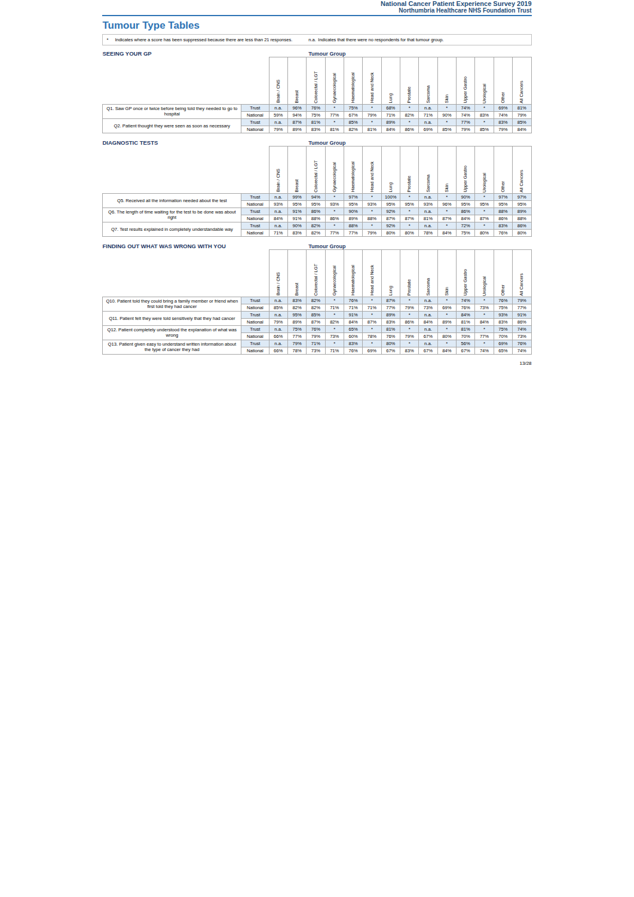National Cancer Patient Experience Survey 2019
Northumbria Healthcare NHS Foundation Trust
Tumour Type Tables
| * | Indicates where a score has been suppressed because there are less than 21 responses. | n.a. | Indicates that there were no respondents for that tumour group. |
SEEING YOUR GP Tumour Group
| | | Brain / CNS | Breast | Colorectal / LGT | Gynaecological | Haematological | Head and Neck | Lung | Prostate | Sarcoma | Skin | Upper Gastro | Urological | Other | All Cancers |
| --- | --- | --- | --- | --- | --- | --- | --- | --- | --- | --- | --- | --- | --- | --- | --- |
| Q1. Saw GP once or twice before being told they needed to go to hospital | Trust | n.a. | 96% | 76% | * | 75% | * | 68% | * | n.a. | * | 74% | * | 69% | 81% |
| National | 59% | 94% | 75% | 77% | 67% | 79% | 71% | 82% | 71% | 90% | 74% | 83% | 74% | 79% |
| Q2. Patient thought they were seen as soon as necessary | Trust | n.a. | 87% | 81% | * | 85% | * | 89% | * | n.a. | * | 77% | * | 83% | 85% |
| National | 79% | 89% | 83% | 81% | 82% | 81% | 84% | 86% | 69% | 85% | 79% | 85% | 79% | 84% |
DIAGNOSTIC TESTS Tumour Group
| | | Brain / CNS | Breast | Colorectal / LGT | Gynaecological | Haematological | Head and Neck | Lung | Prostate | Sarcoma | Skin | Upper Gastro | Urological | Other | All Cancers |
| --- | --- | --- | --- | --- | --- | --- | --- | --- | --- | --- | --- | --- | --- | --- | --- |
| Q5. Received all the information needed about the test | Trust | n.a. | 99% | 94% | * | 97% | * | 100% | * | n.a. | * | 90% | * | 97% | 97% |
| National | 93% | 95% | 95% | 93% | 95% | 93% | 95% | 95% | 93% | 96% | 95% | 95% | 95% | 95% |
| Q6. The length of time waiting for the test to be done was about right | Trust | n.a. | 91% | 86% | * | 90% | * | 92% | * | n.a. | * | 86% | * | 88% | 89% |
| National | 84% | 91% | 88% | 86% | 89% | 88% | 87% | 87% | 81% | 87% | 84% | 87% | 86% | 88% |
| Q7. Test results explained in completely understandable way | Trust | n.a. | 90% | 82% | * | 88% | * | 92% | * | n.a. | * | 72% | * | 83% | 86% |
| National | 71% | 83% | 82% | 77% | 77% | 79% | 80% | 80% | 78% | 84% | 75% | 80% | 76% | 80% |
FINDING OUT WHAT WAS WRONG WITH YOU Tumour Group
| | | Brain / CNS | Breast | Colorectal / LGT | Gynaecological | Haematological | Head and Neck | Lung | Prostate | Sarcoma | Skin | Upper Gastro | Urological | Other | All Cancers |
| --- | --- | --- | --- | --- | --- | --- | --- | --- | --- | --- | --- | --- | --- | --- | --- |
| Q10. Patient told they could bring a family member or friend when first told they had cancer | Trust | n.a. | 83% | 82% | * | 76% | * | 87% | * | n.a. | * | 74% | * | 76% | 79% |
| National | 85% | 82% | 82% | 71% | 71% | 71% | 77% | 79% | 73% | 69% | 76% | 73% | 75% | 77% |
| Q11. Patient felt they were told sensitively that they had cancer | Trust | n.a. | 95% | 85% | * | 91% | * | 89% | * | n.a. | * | 84% | * | 93% | 91% |
| National | 79% | 89% | 87% | 82% | 84% | 87% | 83% | 86% | 84% | 89% | 81% | 84% | 83% | 86% |
| Q12. Patient completely understood the explanation of what was wrong | Trust | n.a. | 75% | 76% | * | 65% | * | 81% | * | n.a. | * | 81% | * | 75% | 74% |
| National | 66% | 77% | 79% | 73% | 60% | 78% | 76% | 79% | 67% | 80% | 70% | 77% | 70% | 73% |
| Q13. Patient given easy to understand written information about the type of cancer they had | Trust | n.a. | 79% | 71% | * | 83% | * | 80% | * | n.a. | * | 56% | * | 69% | 76% |
| National | 66% | 78% | 73% | 71% | 76% | 69% | 67% | 83% | 67% | 84% | 67% | 74% | 65% | 74% |
13/28